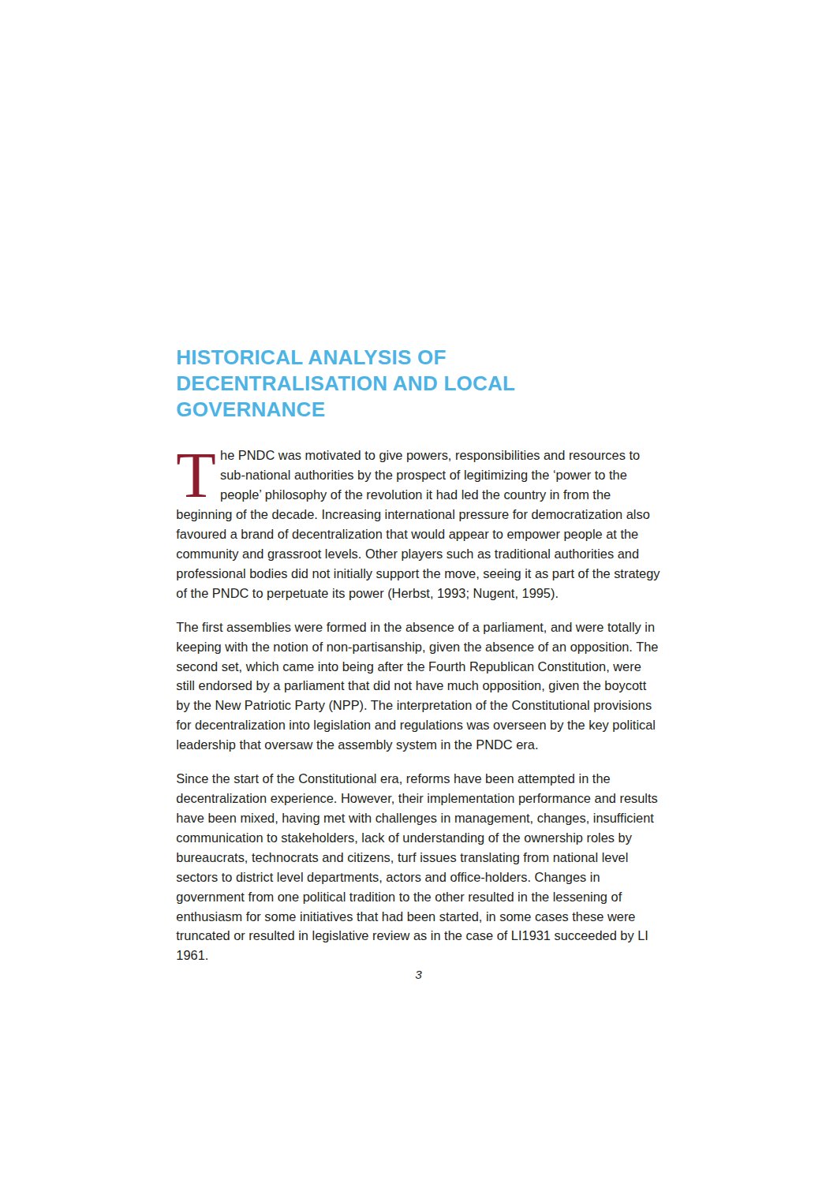Historical Analysis of Decentralisation and Local Governance
The PNDC was motivated to give powers, responsibilities and resources to sub-national authorities by the prospect of legitimizing the ‘power to the people’ philosophy of the revolution it had led the country in from the beginning of the decade. Increasing international pressure for democratization also favoured a brand of decentralization that would appear to empower people at the community and grassroot levels. Other players such as traditional authorities and professional bodies did not initially support the move, seeing it as part of the strategy of the PNDC to perpetuate its power (Herbst, 1993; Nugent, 1995).
The first assemblies were formed in the absence of a parliament, and were totally in keeping with the notion of non-partisanship, given the absence of an opposition. The second set, which came into being after the Fourth Republican Constitution, were still endorsed by a parliament that did not have much opposition, given the boycott by the New Patriotic Party (NPP). The interpretation of the Constitutional provisions for decentralization into legislation and regulations was overseen by the key political leadership that oversaw the assembly system in the PNDC era.
Since the start of the Constitutional era, reforms have been attempted in the decentralization experience. However, their implementation performance and results have been mixed, having met with challenges in management, changes, insufficient communication to stakeholders, lack of understanding of the ownership roles by bureaucrats, technocrats and citizens, turf issues translating from national level sectors to district level departments, actors and office-holders. Changes in government from one political tradition to the other resulted in the lessening of enthusiasm for some initiatives that had been started, in some cases these were truncated or resulted in legislative review as in the case of LI1931 succeeded by LI 1961.
3